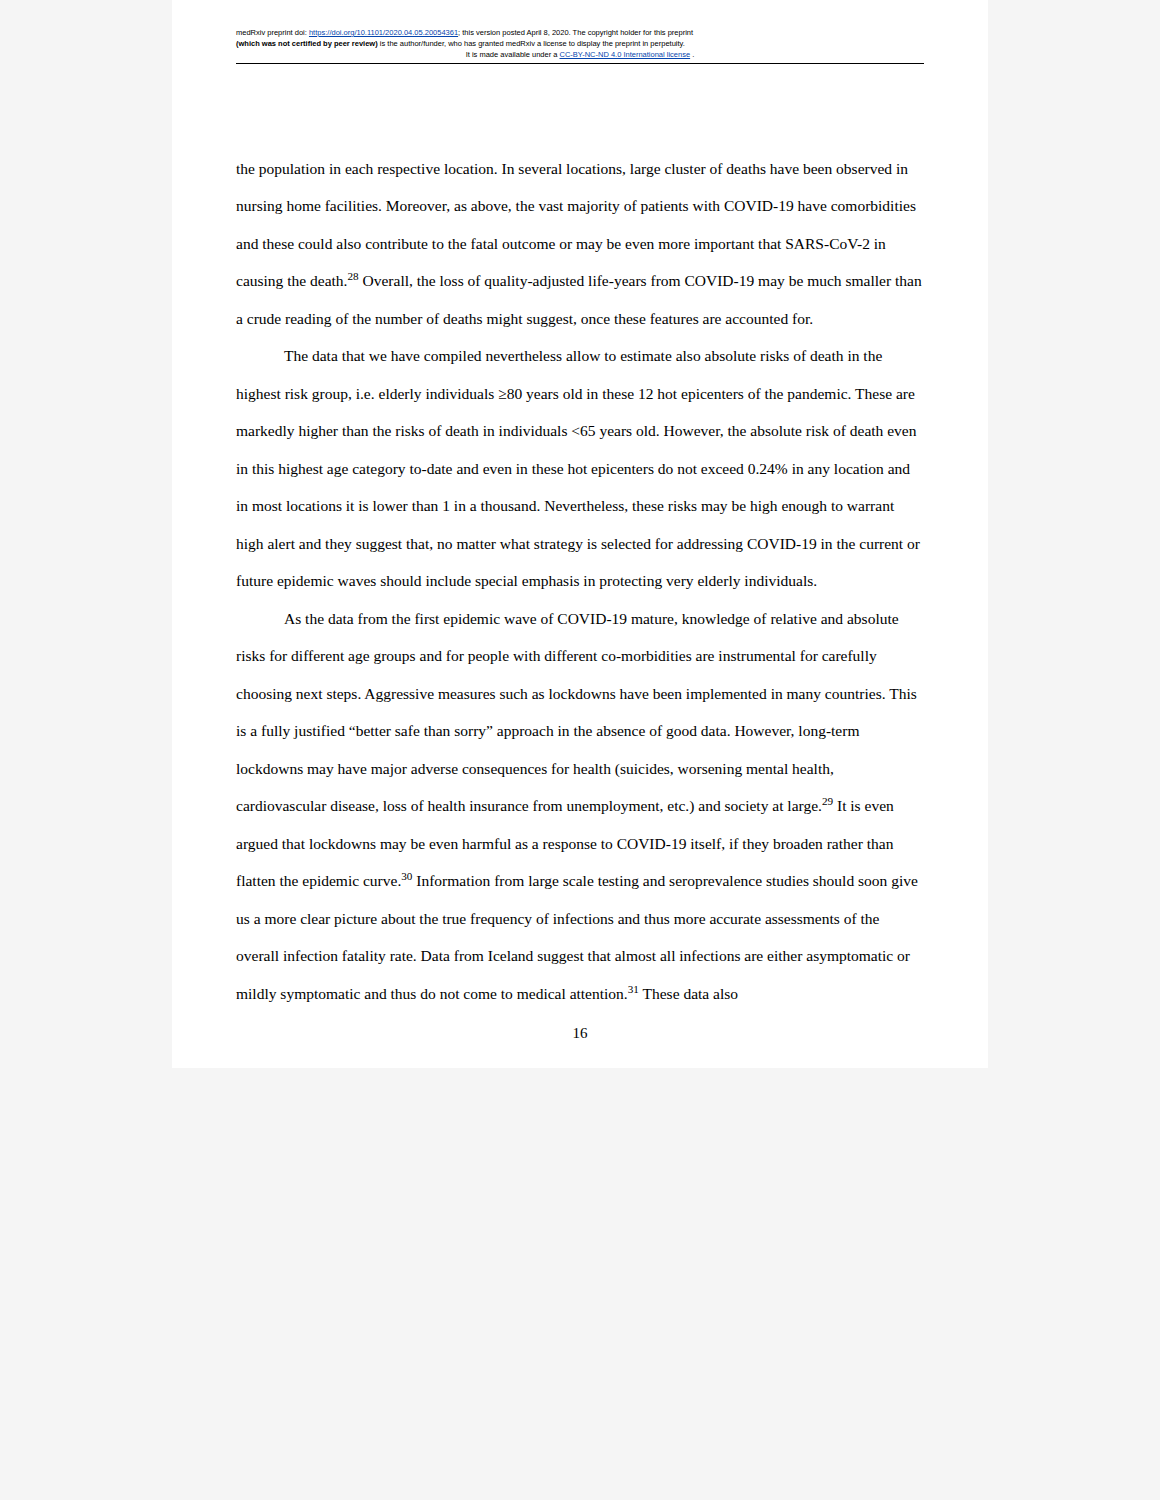medRxiv preprint doi: https://doi.org/10.1101/2020.04.05.20054361; this version posted April 8, 2020. The copyright holder for this preprint
(which was not certified by peer review) is the author/funder, who has granted medRxiv a license to display the preprint in perpetuity.
It is made available under a CC-BY-NC-ND 4.0 International license .
the population in each respective location. In several locations, large cluster of deaths have been observed in nursing home facilities. Moreover, as above, the vast majority of patients with COVID-19 have comorbidities and these could also contribute to the fatal outcome or may be even more important that SARS-CoV-2 in causing the death.28 Overall, the loss of quality-adjusted life-years from COVID-19 may be much smaller than a crude reading of the number of deaths might suggest, once these features are accounted for.
The data that we have compiled nevertheless allow to estimate also absolute risks of death in the highest risk group, i.e. elderly individuals ≥80 years old in these 12 hot epicenters of the pandemic. These are markedly higher than the risks of death in individuals <65 years old. However, the absolute risk of death even in this highest age category to-date and even in these hot epicenters do not exceed 0.24% in any location and in most locations it is lower than 1 in a thousand. Nevertheless, these risks may be high enough to warrant high alert and they suggest that, no matter what strategy is selected for addressing COVID-19 in the current or future epidemic waves should include special emphasis in protecting very elderly individuals.
As the data from the first epidemic wave of COVID-19 mature, knowledge of relative and absolute risks for different age groups and for people with different co-morbidities are instrumental for carefully choosing next steps. Aggressive measures such as lockdowns have been implemented in many countries. This is a fully justified “better safe than sorry” approach in the absence of good data. However, long-term lockdowns may have major adverse consequences for health (suicides, worsening mental health, cardiovascular disease, loss of health insurance from unemployment, etc.) and society at large.29 It is even argued that lockdowns may be even harmful as a response to COVID-19 itself, if they broaden rather than flatten the epidemic curve.30 Information from large scale testing and seroprevalence studies should soon give us a more clear picture about the true frequency of infections and thus more accurate assessments of the overall infection fatality rate. Data from Iceland suggest that almost all infections are either asymptomatic or mildly symptomatic and thus do not come to medical attention.31 These data also
16